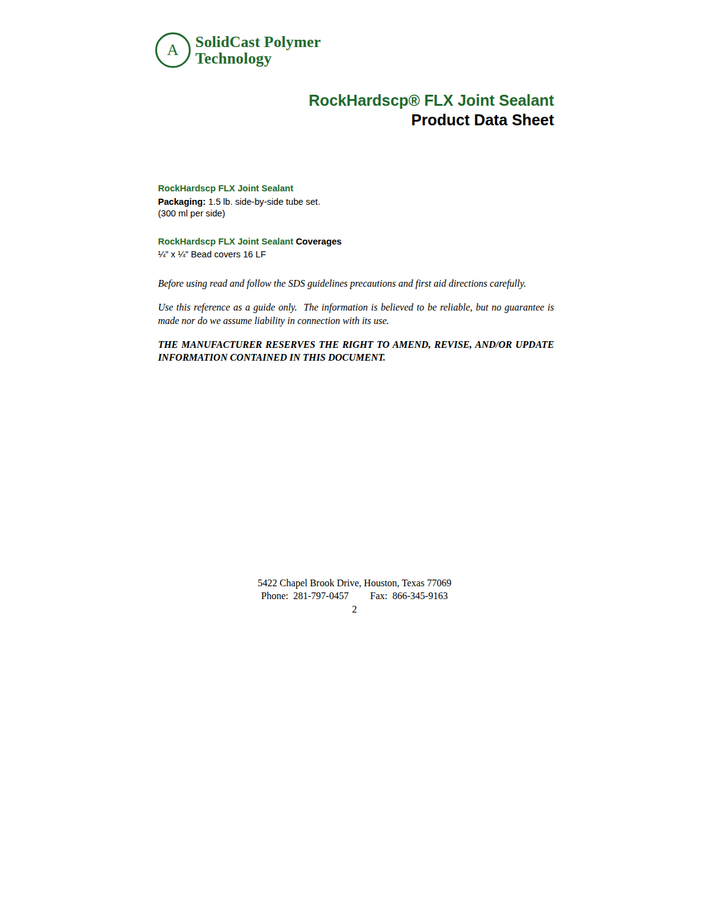A
SolidCast Polymer
Technology
RockHardscp® FLX Joint Sealant
Product Data Sheet
RockHardscp FLX Joint Sealant
Packaging: 1.5 lb. side-by-side tube set.
(300 ml per side)
RockHardscp FLX Joint Sealant Coverages
¼” x ¼” Bead covers 16 LF
Before using read and follow the SDS guidelines precautions and first aid directions carefully.
Use this reference as a guide only. The information is believed to be reliable, but no guarantee is made nor do we assume liability in connection with its use.
THE MANUFACTURER RESERVES THE RIGHT TO AMEND, REVISE, AND/OR UPDATE INFORMATION CONTAINED IN THIS DOCUMENT.
5422 Chapel Brook Drive, Houston, Texas 77069
Phone: 281-797-0457 Fax: 866-345-9163
2